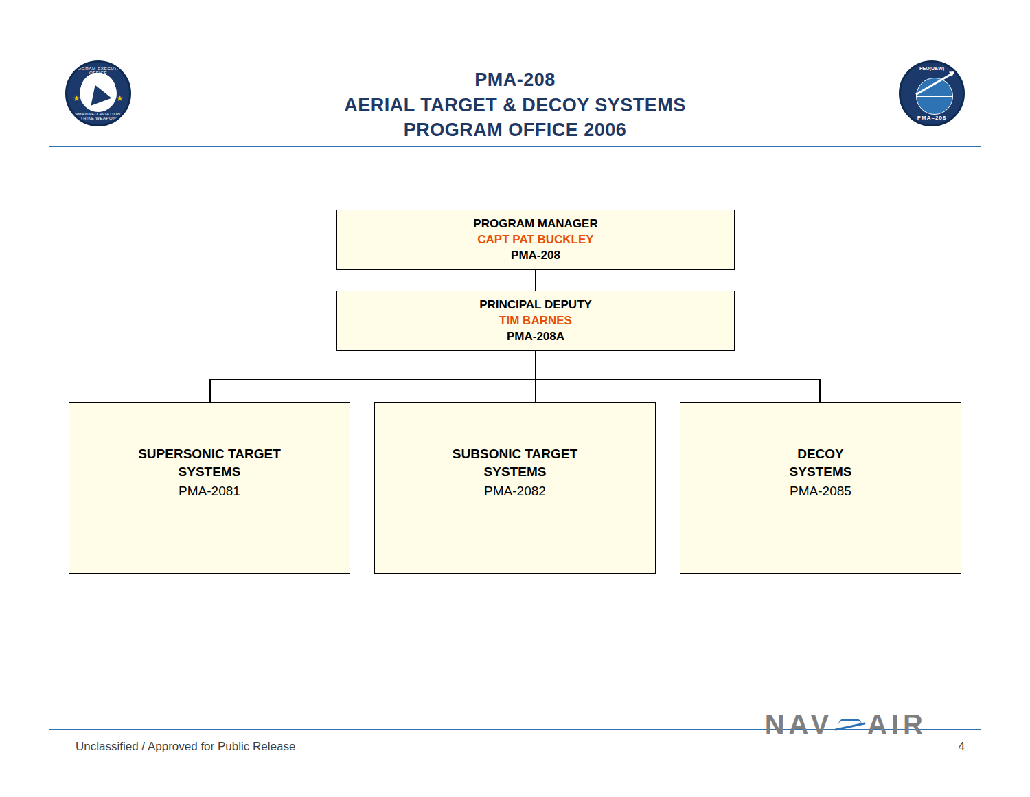PROGRAM EXECUTIVE OFFICE UNMANNED AVIATION & STRIKE WEAPONS
★
★
PEO(U&W)
PMA–208
PMA-208
AERIAL TARGET & DECOY SYSTEMS
PROGRAM OFFICE 2006
PROGRAM MANAGER
CAPT PAT BUCKLEY
PMA-208
PRINCIPAL DEPUTY
TIM BARNES
PMA-208A
SUPERSONIC TARGET
SYSTEMS
PMA-2081
SUBSONIC TARGET
SYSTEMS
PMA-2082
DECOY
SYSTEMS
PMA-2085
Unclassified / Approved for Public Release
NAV AIR
4